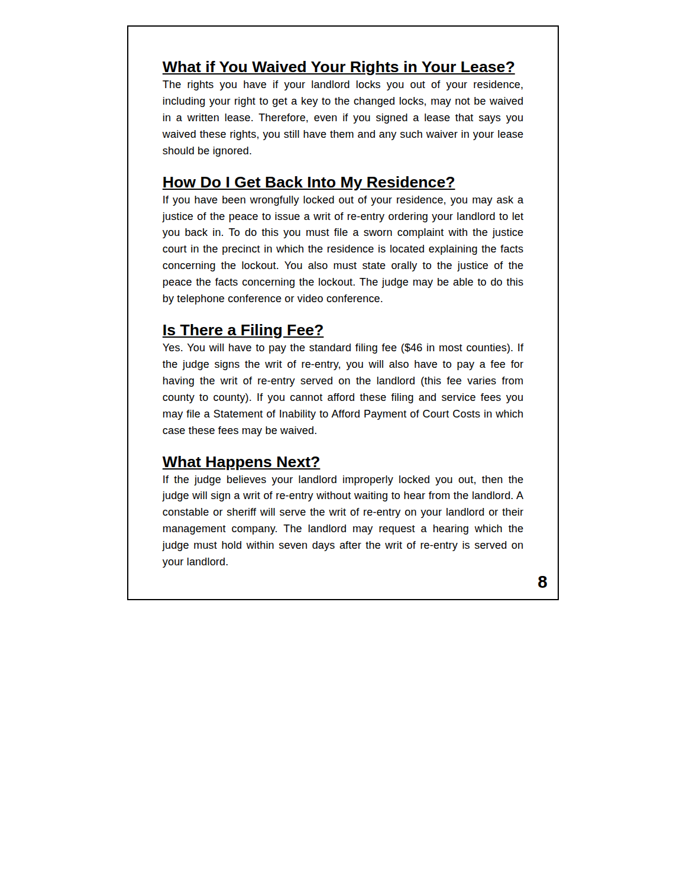What if You Waived Your Rights in Your Lease?
The rights you have if your landlord locks you out of your residence, including your right to get a key to the changed locks, may not be waived in a written lease. Therefore, even if you signed a lease that says you waived these rights, you still have them and any such waiver in your lease should be ignored.
How Do I Get Back Into My Residence?
If you have been wrongfully locked out of your residence, you may ask a justice of the peace to issue a writ of re-entry ordering your landlord to let you back in. To do this you must file a sworn complaint with the justice court in the precinct in which the residence is located explaining the facts concerning the lockout. You also must state orally to the justice of the peace the facts concerning the lockout. The judge may be able to do this by telephone conference or video conference.
Is There a Filing Fee?
Yes. You will have to pay the standard filing fee ($46 in most counties). If the judge signs the writ of re-entry, you will also have to pay a fee for having the writ of re-entry served on the landlord (this fee varies from county to county). If you cannot afford these filing and service fees you may file a Statement of Inability to Afford Payment of Court Costs in which case these fees may be waived.
What Happens Next?
If the judge believes your landlord improperly locked you out, then the judge will sign a writ of re-entry without waiting to hear from the landlord. A constable or sheriff will serve the writ of re-entry on your landlord or their management company. The landlord may request a hearing which the judge must hold within seven days after the writ of re-entry is served on your landlord.
8